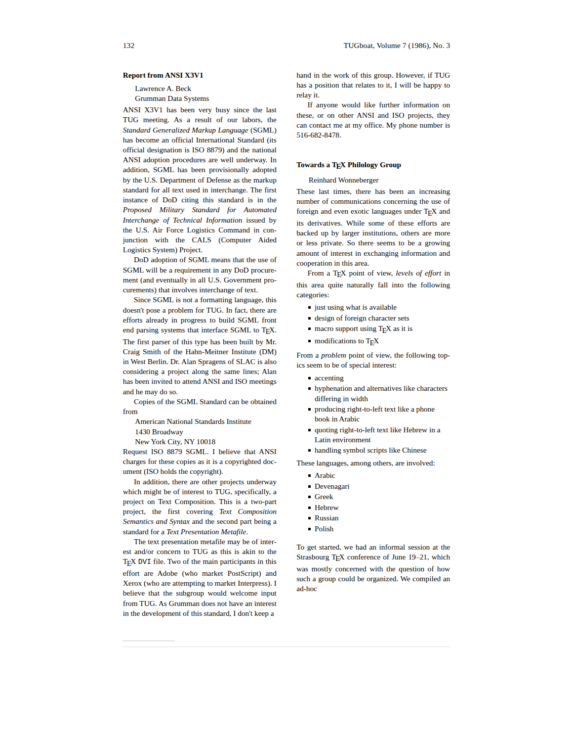132 TUGboat, Volume 7 (1986), No. 3
Report from ANSI X3V1
Lawrence A. Beck Grumman Data Systems
ANSI X3V1 has been very busy since the last TUG meeting. As a result of our labors, the Standard Generalized Markup Language (SGML) has become an official International Standard (its official designation is ISO 8879) and the national ANSI adoption procedures are well underway. In addition, SGML has been provisionally adopted by the U.S. Department of Defense as the markup standard for all text used in interchange. The first instance of DoD citing this standard is in the Proposed Military Standard for Automated Interchange of Technical Information issued by the U.S. Air Force Logistics Command in conjunction with the CALS (Computer Aided Logistics System) Project.
DoD adoption of SGML means that the use of SGML will be a requirement in any DoD procurement (and eventually in all U.S. Government procurements) that involves interchange of text.
Since SGML is not a formatting language, this doesn't pose a problem for TUG. In fact, there are efforts already in progress to build SGML front end parsing systems that interface SGML to TEX. The first parser of this type has been built by Mr. Craig Smith of the Hahn-Meitner Institute (DM) in West Berlin. Dr. Alan Spragens of SLAC is also considering a project along the same lines; Alan has been invited to attend ANSI and ISO meetings and he may do so.
Copies of the SGML Standard can be obtained from
American National Standards Institute
1430 Broadway
New York City, NY 10018
Request ISO 8879 SGML. I believe that ANSI charges for these copies as it is a copyrighted document (ISO holds the copyright).
In addition, there are other projects underway which might be of interest to TUG, specifically, a project on Text Composition. This is a two-part project, the first covering Text Composition Semantics and Syntax and the second part being a standard for a Text Presentation Metafile.
The text presentation metafile may be of interest and/or concern to TUG as this is akin to the TEX DVI file. Two of the main participants in this effort are Adobe (who market PostScript) and Xerox (who are attempting to market Interpress). I believe that the subgroup would welcome input from TUG. As Grumman does not have an interest in the development of this standard, I don't keep a
hand in the work of this group. However, if TUG has a position that relates to it, I will be happy to relay it.
If anyone would like further information on these, or on other ANSI and ISO projects, they can contact me at my office. My phone number is 516-682-8478.
Towards a TEX Philology Group
Reinhard Wonneberger
These last times, there has been an increasing number of communications concerning the use of foreign and even exotic languages under TEX and its derivatives. While some of these efforts are backed up by larger institutions, others are more or less private. So there seems to be a growing amount of interest in exchanging information and cooperation in this area.
From a TEX point of view, levels of effort in this area quite naturally fall into the following categories:
just using what is available
design of foreign character sets
macro support using TEX as it is
modifications to TEX
From a problem point of view, the following topics seem to be of special interest:
accenting
hyphenation and alternatives like characters differing in width
producing right-to-left text like a phone book in Arabic
quoting right-to-left text like Hebrew in a Latin environment
handling symbol scripts like Chinese
These languages, among others, are involved:
Arabic
Devenagari
Greek
Hebrew
Russian
Polish
To get started, we had an informal session at the Strasbourg TEX conference of June 19–21, which was mostly concerned with the question of how such a group could be organized. We compiled an ad-hoc